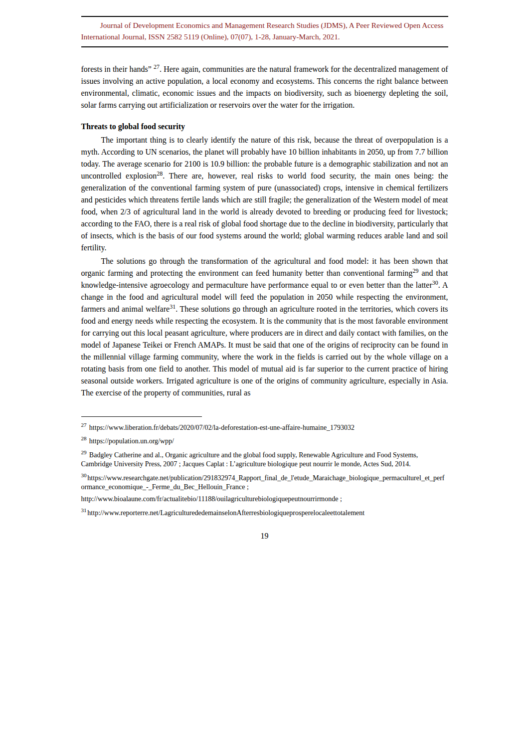Journal of Development Economics and Management Research Studies (JDMS), A Peer Reviewed Open Access International Journal, ISSN 2582 5119 (Online), 07(07), 1-28, January-March, 2021.
forests in their hands” 27. Here again, communities are the natural framework for the decentralized management of issues involving an active population, a local economy and ecosystems. This concerns the right balance between environmental, climatic, economic issues and the impacts on biodiversity, such as bioenergy depleting the soil, solar farms carrying out artificialization or reservoirs over the water for the irrigation.
Threats to global food security
The important thing is to clearly identify the nature of this risk, because the threat of overpopulation is a myth. According to UN scenarios, the planet will probably have 10 billion inhabitants in 2050, up from 7.7 billion today. The average scenario for 2100 is 10.9 billion: the probable future is a demographic stabilization and not an uncontrolled explosion28. There are, however, real risks to world food security, the main ones being: the generalization of the conventional farming system of pure (unassociated) crops, intensive in chemical fertilizers and pesticides which threatens fertile lands which are still fragile; the generalization of the Western model of meat food, when 2/3 of agricultural land in the world is already devoted to breeding or producing feed for livestock; according to the FAO, there is a real risk of global food shortage due to the decline in biodiversity, particularly that of insects, which is the basis of our food systems around the world; global warming reduces arable land and soil fertility.
The solutions go through the transformation of the agricultural and food model: it has been shown that organic farming and protecting the environment can feed humanity better than conventional farming29 and that knowledge-intensive agroecology and permaculture have performance equal to or even better than the latter30. A change in the food and agricultural model will feed the population in 2050 while respecting the environment, farmers and animal welfare31. These solutions go through an agriculture rooted in the territories, which covers its food and energy needs while respecting the ecosystem. It is the community that is the most favorable environment for carrying out this local peasant agriculture, where producers are in direct and daily contact with families, on the model of Japanese Teikei or French AMAPs. It must be said that one of the origins of reciprocity can be found in the millennial village farming community, where the work in the fields is carried out by the whole village on a rotating basis from one field to another. This model of mutual aid is far superior to the current practice of hiring seasonal outside workers. Irrigated agriculture is one of the origins of community agriculture, especially in Asia. The exercise of the property of communities, rural as
27 https://www.liberation.fr/debats/2020/07/02/la-deforestation-est-une-affaire-humaine_1793032
28 https://population.un.org/wpp/
29 Badgley Catherine and al., Organic agriculture and the global food supply, Renewable Agriculture and Food Systems, Cambridge University Press, 2007 ; Jacques Caplat : L’agriculture biologique peut nourrir le monde, Actes Sud, 2014.
30 https://www.researchgate.net/publication/291832974_Rapport_final_de_l'etude_Maraichage_biologique_permaculturel_et_performance_economique_-_Ferme_du_Bec_Hellouin_France ;
http://www.bioalaune.com/fr/actualitebio/11188/ouilagriculturebiologiquepeutnourrirmonde ;
31 http://www.reporterre.net/LagriculturededemainselonAfterresbiologiqueprosperelocaleettotalement
19